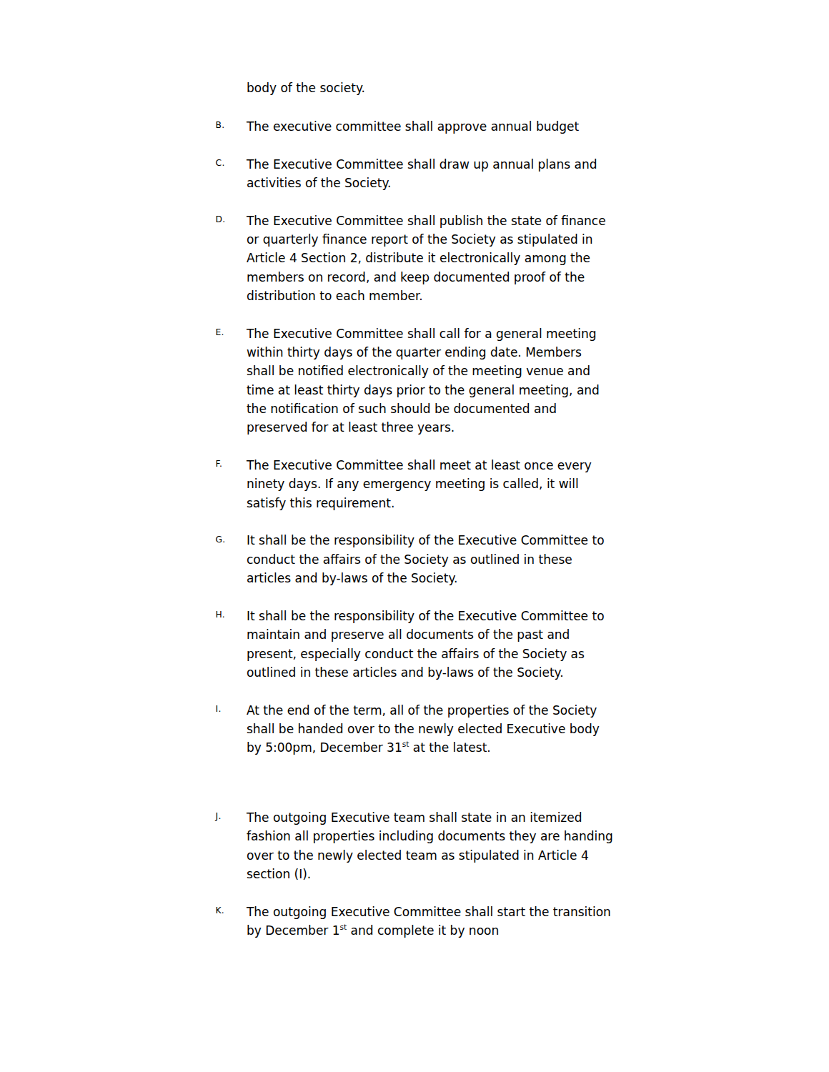body of the society.
B. The executive committee shall approve annual budget
C. The Executive Committee shall draw up annual plans and activities of the Society.
D. The Executive Committee shall publish the state of finance or quarterly finance report of the Society as stipulated in Article 4 Section 2, distribute it electronically among the members on record, and keep documented proof of the distribution to each member.
E. The Executive Committee shall call for a general meeting within thirty days of the quarter ending date. Members shall be notified electronically of the meeting venue and time at least thirty days prior to the general meeting, and the notification of such should be documented and preserved for at least three years.
F. The Executive Committee shall meet at least once every ninety days. If any emergency meeting is called, it will satisfy this requirement.
G. It shall be the responsibility of the Executive Committee to conduct the affairs of the Society as outlined in these articles and by-laws of the Society.
H. It shall be the responsibility of the Executive Committee to maintain and preserve all documents of the past and present, especially conduct the affairs of the Society as outlined in these articles and by-laws of the Society.
I. At the end of the term, all of the properties of the Society shall be handed over to the newly elected Executive body by 5:00pm, December 31st at the latest.
J. The outgoing Executive team shall state in an itemized fashion all properties including documents they are handing over to the newly elected team as stipulated in Article 4 section (I).
K. The outgoing Executive Committee shall start the transition by December 1st and complete it by noon